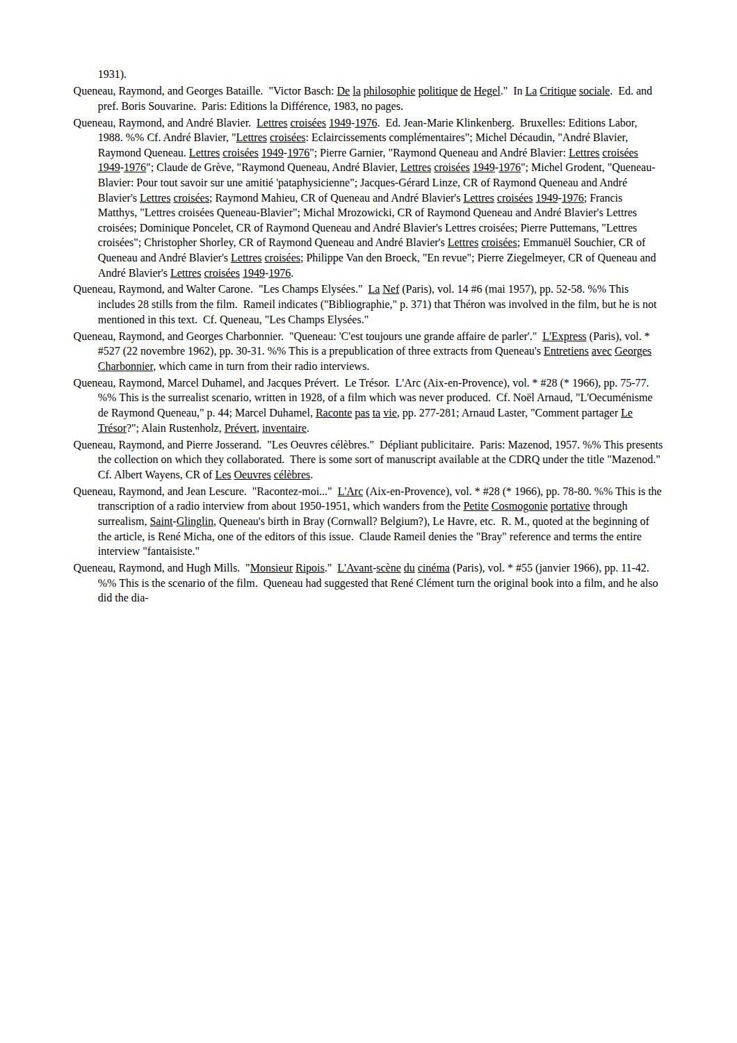1931).
Queneau, Raymond, and Georges Bataille. "Victor Basch: De la philosophie politique de Hegel." In La Critique sociale. Ed. and pref. Boris Souvarine. Paris: Editions la Différence, 1983, no pages.
Queneau, Raymond, and André Blavier. Lettres croisées 1949-1976. Ed. Jean-Marie Klinkenberg. Bruxelles: Editions Labor, 1988. %% Cf. André Blavier, "Lettres croisées: Eclaircissements complémentaires"; Michel Décaudin, "André Blavier, Raymond Queneau. Lettres croisées 1949-1976"; Pierre Garnier, "Raymond Queneau and André Blavier: Lettres croisées 1949-1976"; Claude de Grève, "Raymond Queneau, André Blavier, Lettres croisées 1949-1976"; Michel Grodent, "Queneau-Blavier: Pour tout savoir sur une amitié 'pataphysicienne"; Jacques-Gérard Linze, CR of Raymond Queneau and André Blavier's Lettres croisées; Raymond Mahieu, CR of Queneau and André Blavier's Lettres croisées 1949-1976; Francis Matthys, "Lettres croisées Queneau-Blavier"; Michal Mrozowicki, CR of Raymond Queneau and André Blavier's Lettres croisées; Dominique Poncelet, CR of Raymond Queneau and André Blavier's Lettres croisées; Pierre Puttemans, "Lettres croisées"; Christopher Shorley, CR of Raymond Queneau and André Blavier's Lettres croisées; Emmanuël Souchier, CR of Queneau and André Blavier's Lettres croisées; Philippe Van den Broeck, "En revue"; Pierre Ziegelmeyer, CR of Queneau and André Blavier's Lettres croisées 1949-1976.
Queneau, Raymond, and Walter Carone. "Les Champs Elysées." La Nef (Paris), vol. 14 #6 (mai 1957), pp. 52-58. %% This includes 28 stills from the film. Rameil indicates ("Bibliographie," p. 371) that Théron was involved in the film, but he is not mentioned in this text. Cf. Queneau, "Les Champs Elysées."
Queneau, Raymond, and Georges Charbonnier. "Queneau: 'C'est toujours une grande affaire de parler'." L'Express (Paris), vol. * #527 (22 novembre 1962), pp. 30-31. %% This is a prepublication of three extracts from Queneau's Entretiens avec Georges Charbonnier, which came in turn from their radio interviews.
Queneau, Raymond, Marcel Duhamel, and Jacques Prévert. Le Trésor. L'Arc (Aix-en-Provence), vol. * #28 (* 1966), pp. 75-77. %% This is the surrealist scenario, written in 1928, of a film which was never produced. Cf. Noël Arnaud, "L'Oecuménisme de Raymond Queneau," p. 44; Marcel Duhamel, Raconte pas ta vie, pp. 277-281; Arnaud Laster, "Comment partager Le Trésor?"; Alain Rustenholz, Prévert, inventaire.
Queneau, Raymond, and Pierre Josserand. "Les Oeuvres célèbres." Dépliant publicitaire. Paris: Mazenod, 1957. %% This presents the collection on which they collaborated. There is some sort of manuscript available at the CDRQ under the title "Mazenod." Cf. Albert Wayens, CR of Les Oeuvres célèbres.
Queneau, Raymond, and Jean Lescure. "Racontez-moi..." L'Arc (Aix-en-Provence), vol. * #28 (* 1966), pp. 78-80. %% This is the transcription of a radio interview from about 1950-1951, which wanders from the Petite Cosmogonie portative through surrealism, Saint-Glinglin, Queneau's birth in Bray (Cornwall? Belgium?), Le Havre, etc. R. M., quoted at the beginning of the article, is René Micha, one of the editors of this issue. Claude Rameil denies the "Bray" reference and terms the entire interview "fantaisiste."
Queneau, Raymond, and Hugh Mills. "Monsieur Ripois." L'Avant-scène du cinéma (Paris), vol. * #55 (janvier 1966), pp. 11-42. %% This is the scenario of the film. Queneau had suggested that René Clément turn the original book into a film, and he also did the dia-